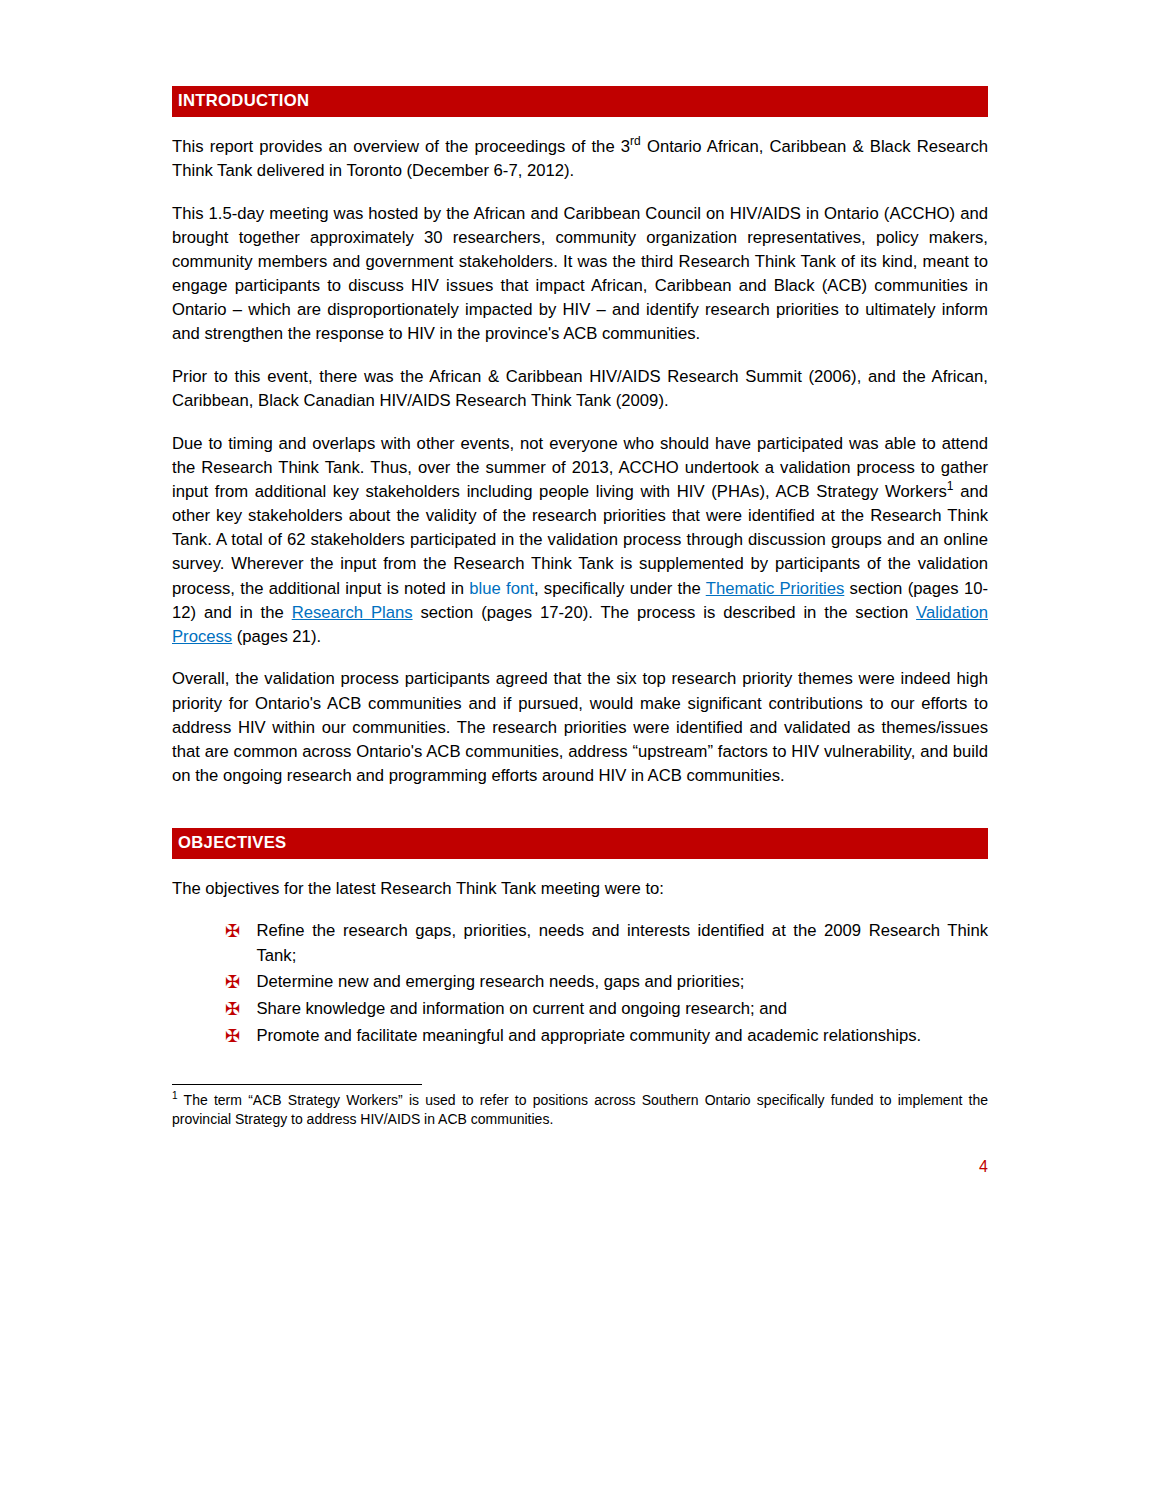INTRODUCTION
This report provides an overview of the proceedings of the 3rd Ontario African, Caribbean & Black Research Think Tank delivered in Toronto (December 6-7, 2012).
This 1.5-day meeting was hosted by the African and Caribbean Council on HIV/AIDS in Ontario (ACCHO) and brought together approximately 30 researchers, community organization representatives, policy makers, community members and government stakeholders. It was the third Research Think Tank of its kind, meant to engage participants to discuss HIV issues that impact African, Caribbean and Black (ACB) communities in Ontario – which are disproportionately impacted by HIV – and identify research priorities to ultimately inform and strengthen the response to HIV in the province's ACB communities.
Prior to this event, there was the African & Caribbean HIV/AIDS Research Summit (2006), and the African, Caribbean, Black Canadian HIV/AIDS Research Think Tank (2009).
Due to timing and overlaps with other events, not everyone who should have participated was able to attend the Research Think Tank. Thus, over the summer of 2013, ACCHO undertook a validation process to gather input from additional key stakeholders including people living with HIV (PHAs), ACB Strategy Workers1 and other key stakeholders about the validity of the research priorities that were identified at the Research Think Tank. A total of 62 stakeholders participated in the validation process through discussion groups and an online survey. Wherever the input from the Research Think Tank is supplemented by participants of the validation process, the additional input is noted in blue font, specifically under the Thematic Priorities section (pages 10-12) and in the Research Plans section (pages 17-20). The process is described in the section Validation Process (pages 21).
Overall, the validation process participants agreed that the six top research priority themes were indeed high priority for Ontario's ACB communities and if pursued, would make significant contributions to our efforts to address HIV within our communities. The research priorities were identified and validated as themes/issues that are common across Ontario's ACB communities, address “upstream” factors to HIV vulnerability, and build on the ongoing research and programming efforts around HIV in ACB communities.
OBJECTIVES
The objectives for the latest Research Think Tank meeting were to:
Refine the research gaps, priorities, needs and interests identified at the 2009 Research Think Tank;
Determine new and emerging research needs, gaps and priorities;
Share knowledge and information on current and ongoing research; and
Promote and facilitate meaningful and appropriate community and academic relationships.
1 The term “ACB Strategy Workers” is used to refer to positions across Southern Ontario specifically funded to implement the provincial Strategy to address HIV/AIDS in ACB communities.
4